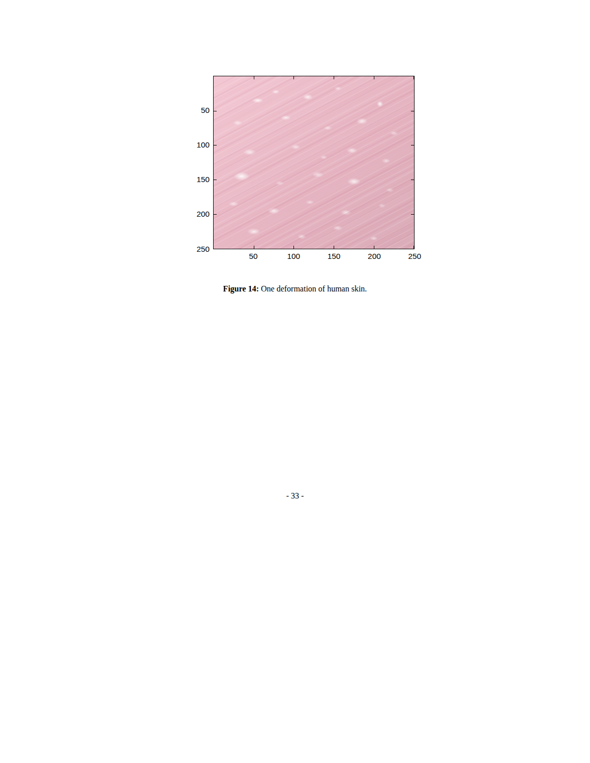50 100 150 200 250
50 100 150 200 250
Figure 14: One deformation of human skin.
- 33 -